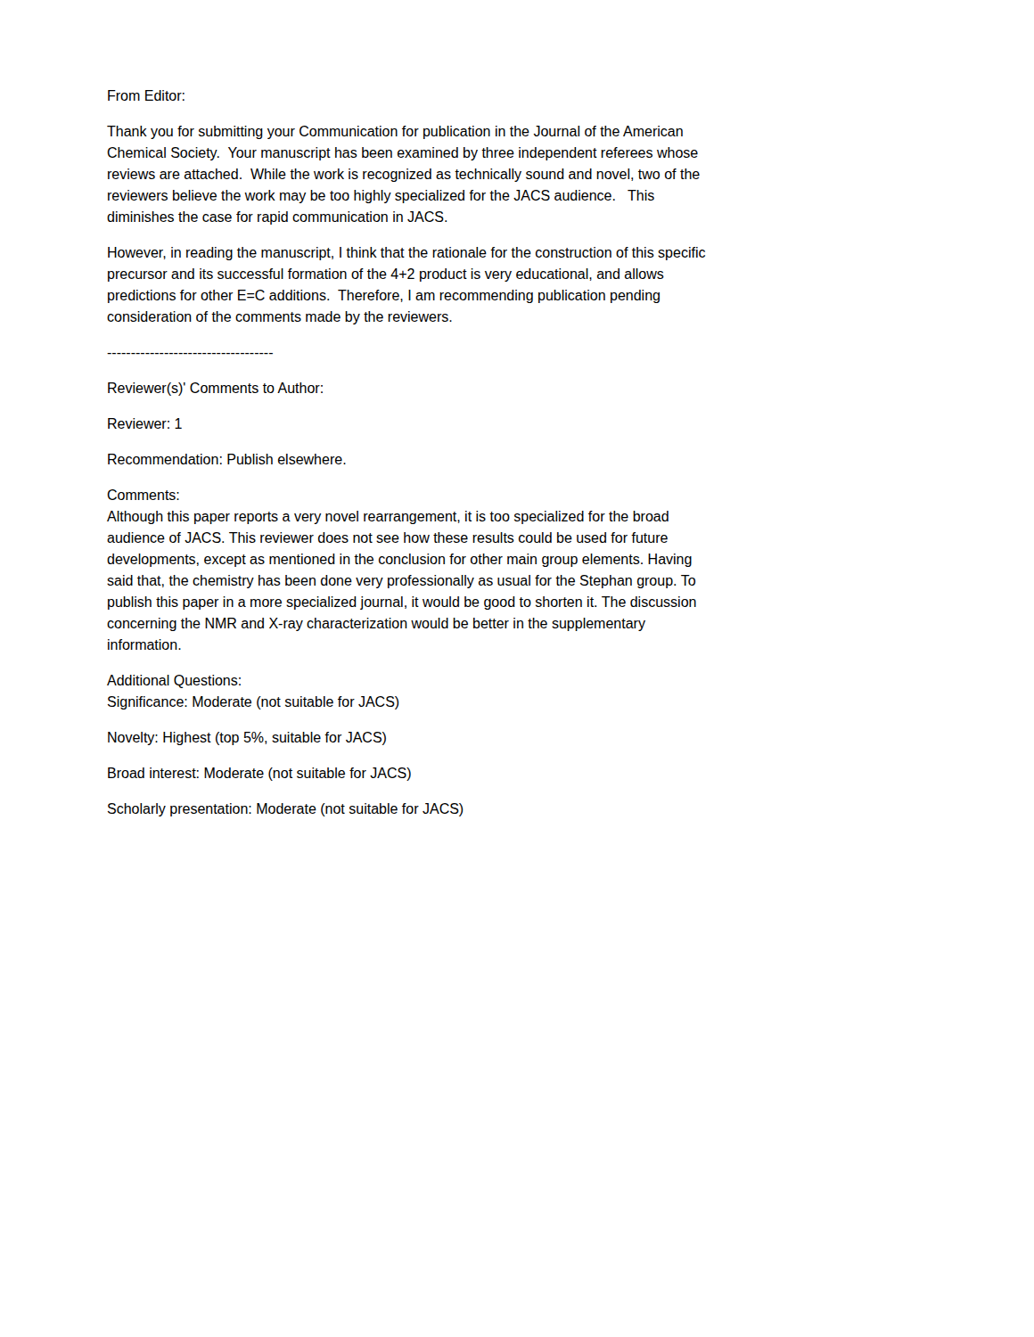From Editor:
Thank you for submitting your Communication for publication in the Journal of the American Chemical Society. Your manuscript has been examined by three independent referees whose reviews are attached. While the work is recognized as technically sound and novel, two of the reviewers believe the work may be too highly specialized for the JACS audience. This diminishes the case for rapid communication in JACS.
However, in reading the manuscript, I think that the rationale for the construction of this specific precursor and its successful formation of the 4+2 product is very educational, and allows predictions for other E=C additions. Therefore, I am recommending publication pending consideration of the comments made by the reviewers.
-----------------------------------
Reviewer(s)' Comments to Author:
Reviewer: 1
Recommendation: Publish elsewhere.
Comments:
Although this paper reports a very novel rearrangement, it is too specialized for the broad audience of JACS. This reviewer does not see how these results could be used for future developments, except as mentioned in the conclusion for other main group elements. Having said that, the chemistry has been done very professionally as usual for the Stephan group. To publish this paper in a more specialized journal, it would be good to shorten it. The discussion concerning the NMR and X-ray characterization would be better in the supplementary information.
Additional Questions:
Significance: Moderate (not suitable for JACS)
Novelty: Highest (top 5%, suitable for JACS)
Broad interest: Moderate (not suitable for JACS)
Scholarly presentation: Moderate (not suitable for JACS)